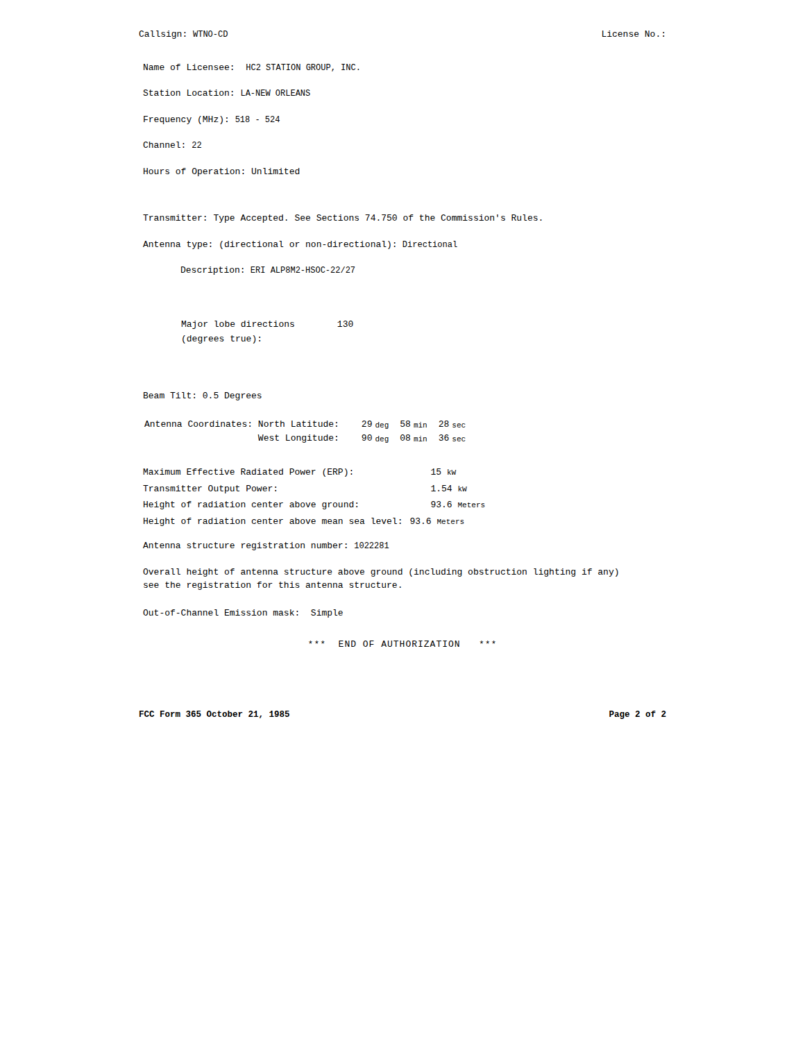Callsign: WTNO-CD
License No.:
Name of Licensee: HC2 STATION GROUP, INC.
Station Location: LA-NEW ORLEANS
Frequency (MHz): 518 - 524
Channel: 22
Hours of Operation: Unlimited
Transmitter: Type Accepted. See Sections 74.750 of the Commission's Rules.
Antenna type: (directional or non-directional): Directional
Description: ERI ALP8M2-HSOC-22/27
| Major lobe directions | 130 |
| (degrees true): | |
Beam Tilt: 0.5 Degrees
| Antenna Coordinates: North Latitude: | 29 | deg | 58 | min | 28 | sec |
| West Longitude: | 90 | deg | 08 | min | 36 | sec |
| Maximum Effective Radiated Power (ERP): | 15 kW |
| Transmitter Output Power: | 1.54 kW |
| Height of radiation center above ground: | 93.6 Meters |
| Height of radiation center above mean sea level: | 93.6 Meters |
Antenna structure registration number: 1022281
Overall height of antenna structure above ground (including obstruction lighting if any) see the registration for this antenna structure.
Out-of-Channel Emission mask: Simple
*** END OF AUTHORIZATION ***
FCC Form 365 October 21, 1985
Page 2 of 2